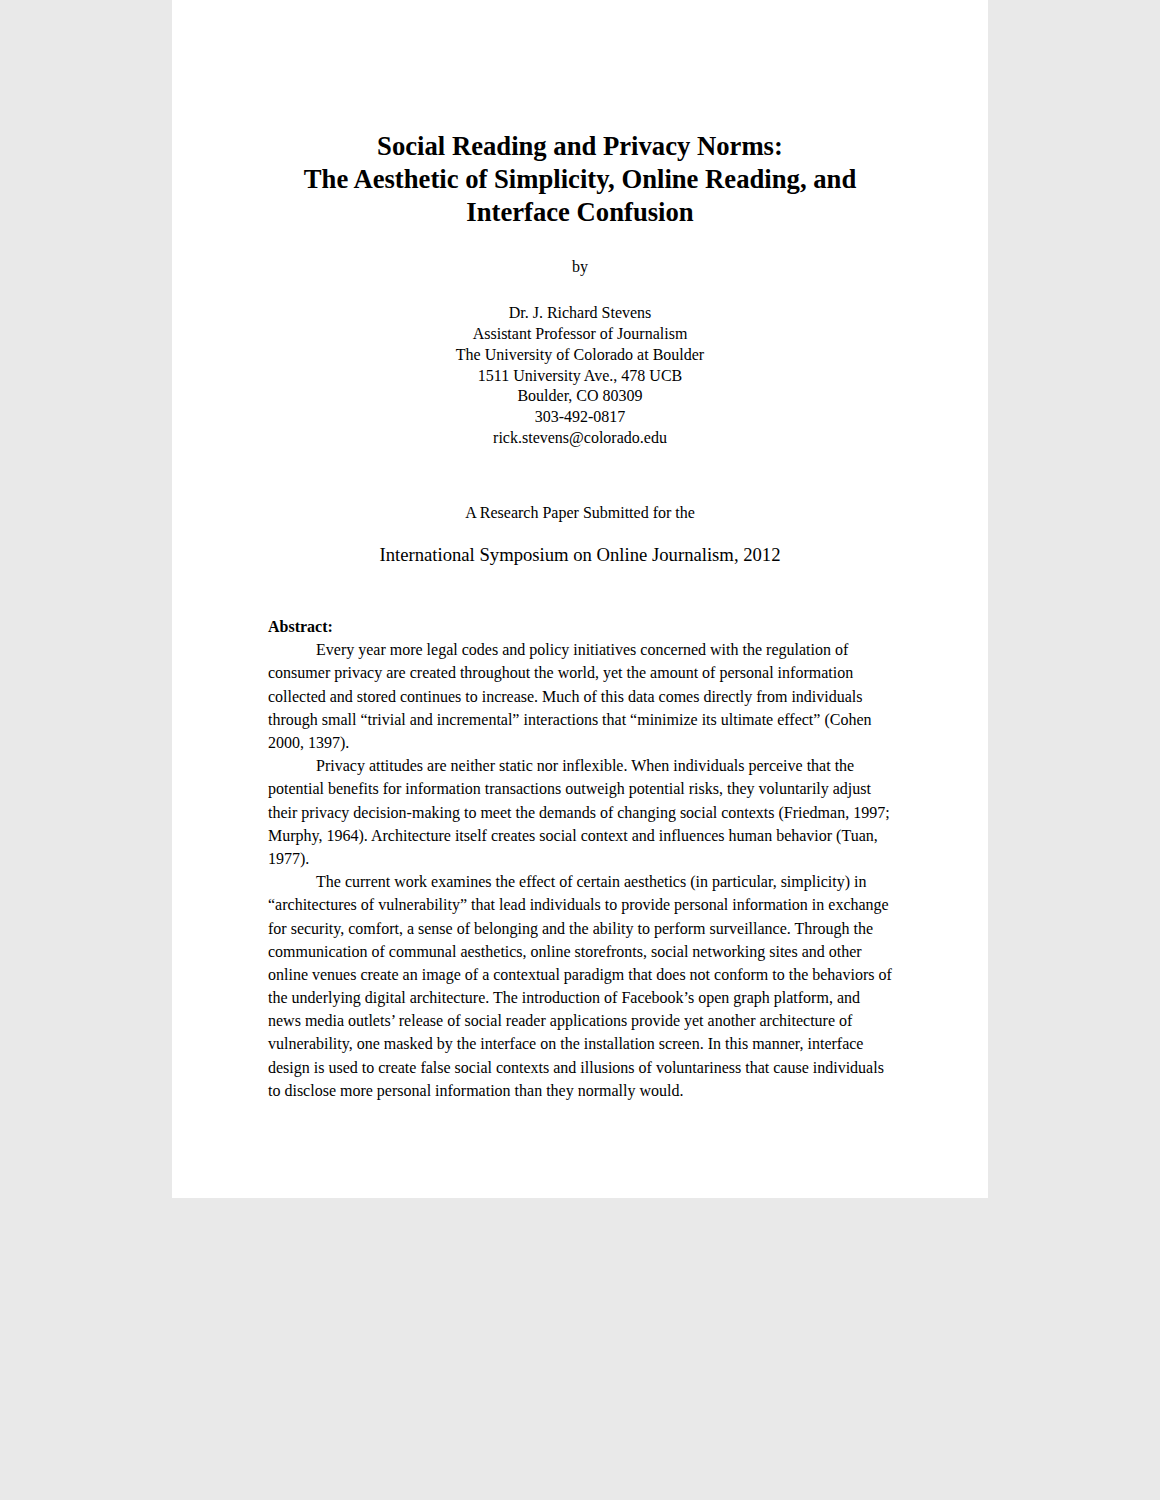Social Reading and Privacy Norms:
The Aesthetic of Simplicity, Online Reading, and Interface Confusion
by
Dr. J. Richard Stevens
Assistant Professor of Journalism
The University of Colorado at Boulder
1511 University Ave., 478 UCB
Boulder, CO 80309
303-492-0817
rick.stevens@colorado.edu
A Research Paper Submitted for the
International Symposium on Online Journalism, 2012
Abstract:
Every year more legal codes and policy initiatives concerned with the regulation of consumer privacy are created throughout the world, yet the amount of personal information collected and stored continues to increase. Much of this data comes directly from individuals through small “trivial and incremental” interactions that “minimize its ultimate effect” (Cohen 2000, 1397).
Privacy attitudes are neither static nor inflexible. When individuals perceive that the potential benefits for information transactions outweigh potential risks, they voluntarily adjust their privacy decision-making to meet the demands of changing social contexts (Friedman, 1997; Murphy, 1964). Architecture itself creates social context and influences human behavior (Tuan, 1977).
The current work examines the effect of certain aesthetics (in particular, simplicity) in “architectures of vulnerability” that lead individuals to provide personal information in exchange for security, comfort, a sense of belonging and the ability to perform surveillance. Through the communication of communal aesthetics, online storefronts, social networking sites and other online venues create an image of a contextual paradigm that does not conform to the behaviors of the underlying digital architecture. The introduction of Facebook’s open graph platform, and news media outlets’ release of social reader applications provide yet another architecture of vulnerability, one masked by the interface on the installation screen. In this manner, interface design is used to create false social contexts and illusions of voluntariness that cause individuals to disclose more personal information than they normally would.